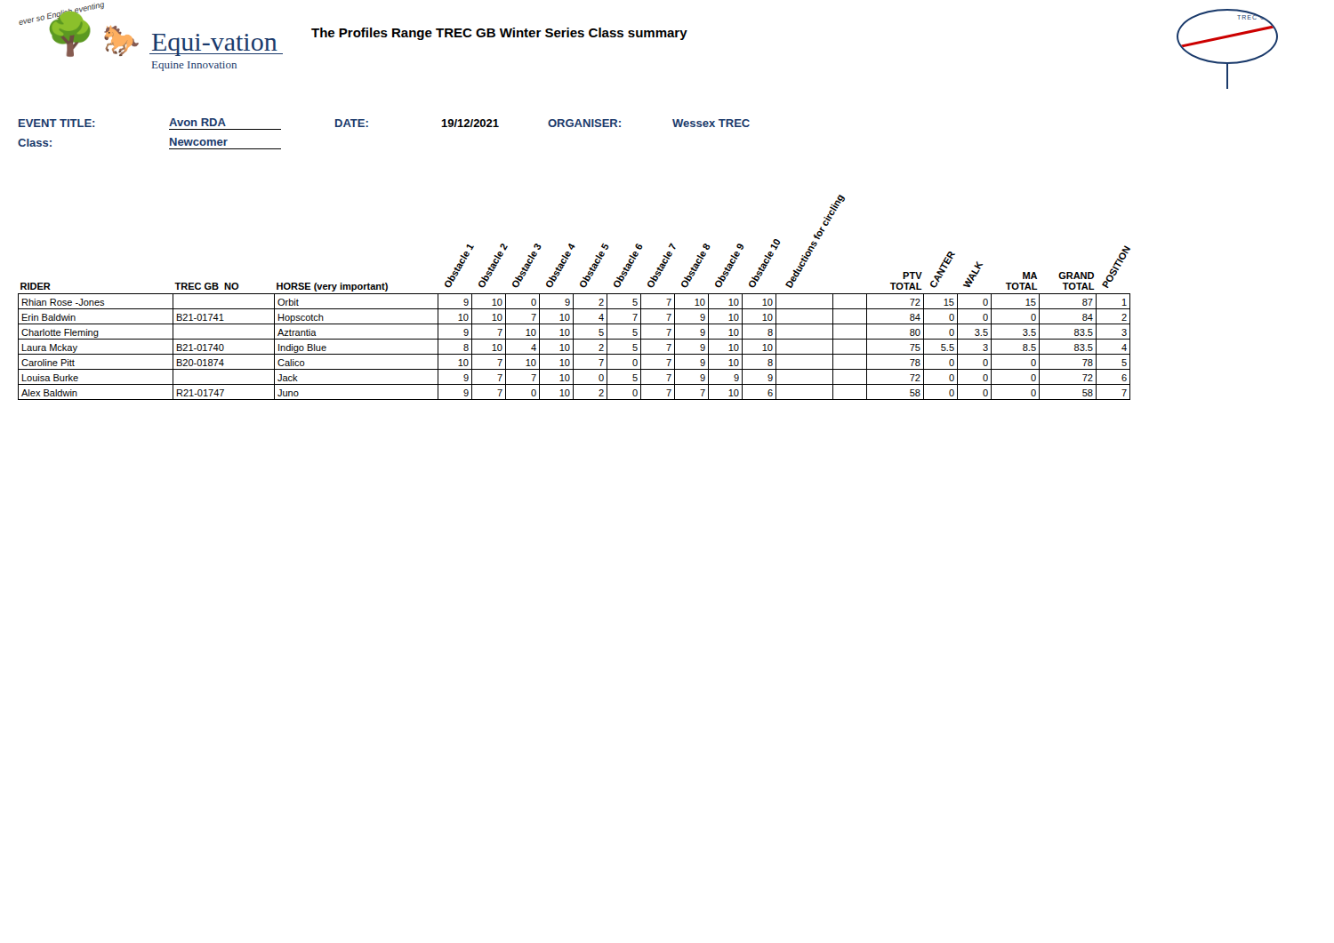ever so English eventing
🌳
🐎
Equi-vation
Equine Innovation
The Profiles Range TREC GB Winter Series Class summary
TREC GB
EVENT TITLE:
Avon RDA
DATE:
19/12/2021
ORGANISER:
Wessex TREC
Class:
Newcomer
| RIDER | TREC GB NO | HORSE (very important) | Obstacle 1 | Obstacle 2 | Obstacle 3 | Obstacle 4 | Obstacle 5 | Obstacle 6 | Obstacle 7 | Obstacle 8 | Obstacle 9 | Obstacle 10 | Deductions for circling | | PTV TOTAL | CANTER | WALK | MA TOTAL | GRAND TOTAL | POSITION |
| --- | --- | --- | --- | --- | --- | --- | --- | --- | --- | --- | --- | --- | --- | --- | --- | --- | --- | --- | --- | --- |
| Rhian Rose -Jones | | Orbit | 9 | 10 | 0 | 9 | 2 | 5 | 7 | 10 | 10 | 10 | | | 72 | 15 | 0 | 15 | 87 | 1 |
| Erin Baldwin | B21-01741 | Hopscotch | 10 | 10 | 7 | 10 | 4 | 7 | 7 | 9 | 10 | 10 | | | 84 | 0 | 0 | 0 | 84 | 2 |
| Charlotte Fleming | | Aztrantia | 9 | 7 | 10 | 10 | 5 | 5 | 7 | 9 | 10 | 8 | | | 80 | 0 | 3.5 | 3.5 | 83.5 | 3 |
| Laura Mckay | B21-01740 | Indigo Blue | 8 | 10 | 4 | 10 | 2 | 5 | 7 | 9 | 10 | 10 | | | 75 | 5.5 | 3 | 8.5 | 83.5 | 4 |
| Caroline Pitt | B20-01874 | Calico | 10 | 7 | 10 | 10 | 7 | 0 | 7 | 9 | 10 | 8 | | | 78 | 0 | 0 | 0 | 78 | 5 |
| Louisa Burke | | Jack | 9 | 7 | 7 | 10 | 0 | 5 | 7 | 9 | 9 | 9 | | | 72 | 0 | 0 | 0 | 72 | 6 |
| Alex Baldwin | R21-01747 | Juno | 9 | 7 | 0 | 10 | 2 | 0 | 7 | 7 | 10 | 6 | | | 58 | 0 | 0 | 0 | 58 | 7 |